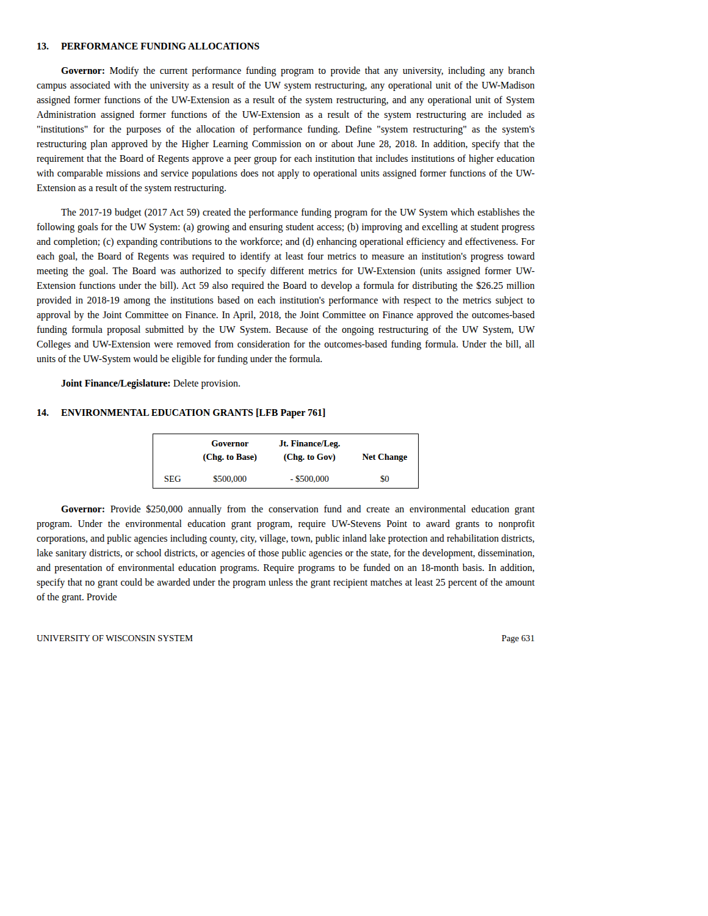13. PERFORMANCE FUNDING ALLOCATIONS
Governor: Modify the current performance funding program to provide that any university, including any branch campus associated with the university as a result of the UW system restructuring, any operational unit of the UW-Madison assigned former functions of the UW-Extension as a result of the system restructuring, and any operational unit of System Administration assigned former functions of the UW-Extension as a result of the system restructuring are included as "institutions" for the purposes of the allocation of performance funding. Define "system restructuring" as the system's restructuring plan approved by the Higher Learning Commission on or about June 28, 2018. In addition, specify that the requirement that the Board of Regents approve a peer group for each institution that includes institutions of higher education with comparable missions and service populations does not apply to operational units assigned former functions of the UW-Extension as a result of the system restructuring.
The 2017-19 budget (2017 Act 59) created the performance funding program for the UW System which establishes the following goals for the UW System: (a) growing and ensuring student access; (b) improving and excelling at student progress and completion; (c) expanding contributions to the workforce; and (d) enhancing operational efficiency and effectiveness. For each goal, the Board of Regents was required to identify at least four metrics to measure an institution's progress toward meeting the goal. The Board was authorized to specify different metrics for UW-Extension (units assigned former UW-Extension functions under the bill). Act 59 also required the Board to develop a formula for distributing the $26.25 million provided in 2018-19 among the institutions based on each institution's performance with respect to the metrics subject to approval by the Joint Committee on Finance. In April, 2018, the Joint Committee on Finance approved the outcomes-based funding formula proposal submitted by the UW System. Because of the ongoing restructuring of the UW System, UW Colleges and UW-Extension were removed from consideration for the outcomes-based funding formula. Under the bill, all units of the UW-System would be eligible for funding under the formula.
Joint Finance/Legislature: Delete provision.
14. ENVIRONMENTAL EDUCATION GRANTS [LFB Paper 761]
| | Governor (Chg. to Base) | Jt. Finance/Leg. (Chg. to Gov) | Net Change |
| SEG | $500,000 | - $500,000 | $0 |
Governor: Provide $250,000 annually from the conservation fund and create an environmental education grant program. Under the environmental education grant program, require UW-Stevens Point to award grants to nonprofit corporations, and public agencies including county, city, village, town, public inland lake protection and rehabilitation districts, lake sanitary districts, or school districts, or agencies of those public agencies or the state, for the development, dissemination, and presentation of environmental education programs. Require programs to be funded on an 18-month basis. In addition, specify that no grant could be awarded under the program unless the grant recipient matches at least 25 percent of the amount of the grant. Provide
University of Wisconsin System
Page 631